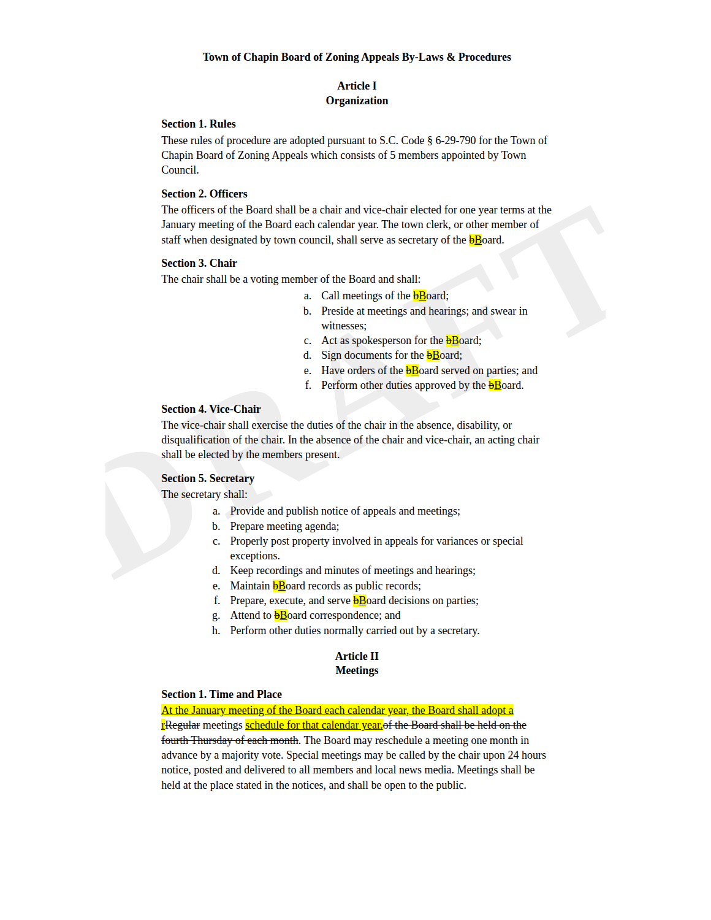DRAFT
Town of Chapin Board of Zoning Appeals By-Laws & Procedures
Article IOrganization
Section 1. Rules
These rules of procedure are adopted pursuant to S.C. Code § 6-29-790 for the Town of Chapin Board of Zoning Appeals which consists of 5 members appointed by Town Council.
Section 2. Officers
The officers of the Board shall be a chair and vice-chair elected for one year terms at the January meeting of the Board each calendar year. The town clerk, or other member of staff when designated by town council, shall serve as secretary of the bBoard.
Section 3. Chair
The chair shall be a voting member of the Board and shall:
Call meetings of the bBoard;
Preside at meetings and hearings; and swear in witnesses;
Act as spokesperson for the bBoard;
Sign documents for the bBoard;
Have orders of the bBoard served on parties; and
Perform other duties approved by the bBoard.
Section 4. Vice-Chair
The vice-chair shall exercise the duties of the chair in the absence, disability, or disqualification of the chair. In the absence of the chair and vice-chair, an acting chair shall be elected by the members present.
Section 5. Secretary
The secretary shall:
Provide and publish notice of appeals and meetings;
Prepare meeting agenda;
Properly post property involved in appeals for variances or special exceptions.
Keep recordings and minutes of meetings and hearings;
Maintain bBoard records as public records;
Prepare, execute, and serve bBoard decisions on parties;
Attend to bBoard correspondence; and
Perform other duties normally carried out by a secretary.
Article IIMeetings
Section 1. Time and Place
At the January meeting of the Board each calendar year, the Board shall adopt a r Regular meetings schedule for that calendar year. of the Board shall be held on the fourth Thursday of each month. The Board may reschedule a meeting one month in advance by a majority vote. Special meetings may be called by the chair upon 24 hours notice, posted and delivered to all members and local news media. Meetings shall be held at the place stated in the notices, and shall be open to the public.